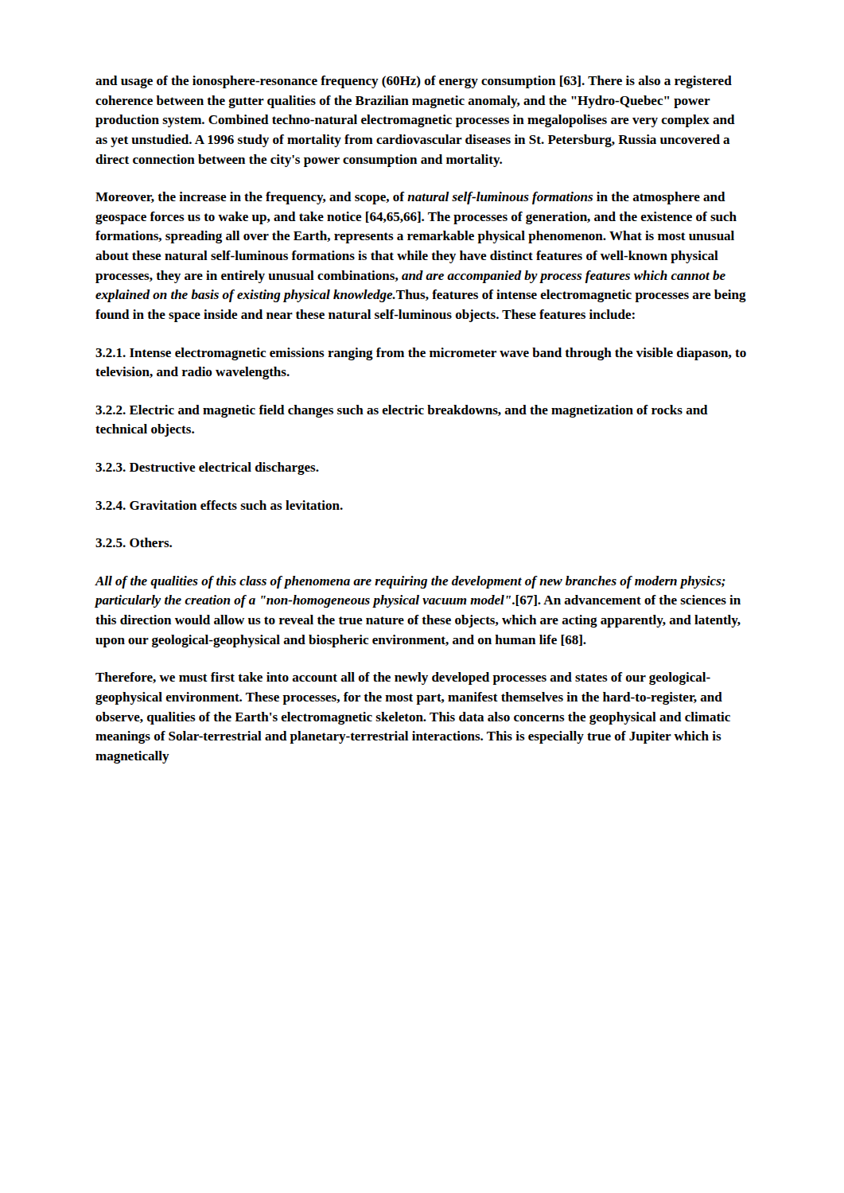and usage of the ionosphere-resonance frequency (60Hz) of energy consumption [63]. There is also a registered coherence between the gutter qualities of the Brazilian magnetic anomaly, and the "Hydro-Quebec" power production system. Combined techno-natural electromagnetic processes in megalopolises are very complex and as yet unstudied. A 1996 study of mortality from cardiovascular diseases in St. Petersburg, Russia uncovered a direct connection between the city's power consumption and mortality.
Moreover, the increase in the frequency, and scope, of natural self-luminous formations in the atmosphere and geospace forces us to wake up, and take notice [64,65,66]. The processes of generation, and the existence of such formations, spreading all over the Earth, represents a remarkable physical phenomenon. What is most unusual about these natural self-luminous formations is that while they have distinct features of well-known physical processes, they are in entirely unusual combinations, and are accompanied by process features which cannot be explained on the basis of existing physical knowledge. Thus, features of intense electromagnetic processes are being found in the space inside and near these natural self-luminous objects. These features include:
3.2.1. Intense electromagnetic emissions ranging from the micrometer wave band through the visible diapason, to television, and radio wavelengths.
3.2.2. Electric and magnetic field changes such as electric breakdowns, and the magnetization of rocks and technical objects.
3.2.3. Destructive electrical discharges.
3.2.4. Gravitation effects such as levitation.
3.2.5. Others.
All of the qualities of this class of phenomena are requiring the development of new branches of modern physics; particularly the creation of a "non-homogeneous physical vacuum model".[67]. An advancement of the sciences in this direction would allow us to reveal the true nature of these objects, which are acting apparently, and latently, upon our geological-geophysical and biospheric environment, and on human life [68].
Therefore, we must first take into account all of the newly developed processes and states of our geological-geophysical environment. These processes, for the most part, manifest themselves in the hard-to-register, and observe, qualities of the Earth's electromagnetic skeleton. This data also concerns the geophysical and climatic meanings of Solar-terrestrial and planetary-terrestrial interactions. This is especially true of Jupiter which is magnetically